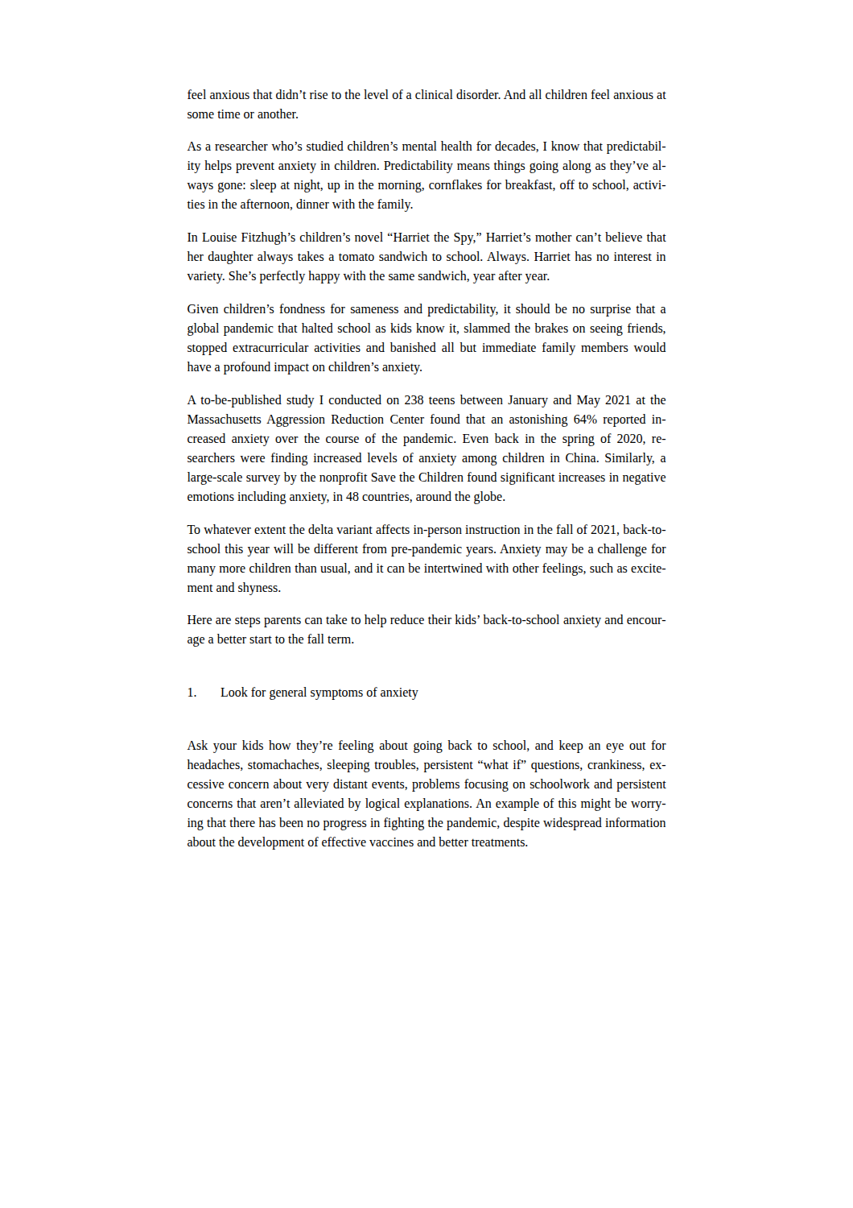feel anxious that didn’t rise to the level of a clinical disorder. And all children feel anxious at some time or another.
As a researcher who’s studied children’s mental health for decades, I know that predictability helps prevent anxiety in children. Predictability means things going along as they’ve always gone: sleep at night, up in the morning, cornflakes for breakfast, off to school, activities in the afternoon, dinner with the family.
In Louise Fitzhugh’s children’s novel “Harriet the Spy,” Harriet’s mother can’t believe that her daughter always takes a tomato sandwich to school. Always. Harriet has no interest in variety. She’s perfectly happy with the same sandwich, year after year.
Given children’s fondness for sameness and predictability, it should be no surprise that a global pandemic that halted school as kids know it, slammed the brakes on seeing friends, stopped extracurricular activities and banished all but immediate family members would have a profound impact on children’s anxiety.
A to-be-published study I conducted on 238 teens between January and May 2021 at the Massachusetts Aggression Reduction Center found that an astonishing 64% reported increased anxiety over the course of the pandemic. Even back in the spring of 2020, researchers were finding increased levels of anxiety among children in China. Similarly, a large-scale survey by the nonprofit Save the Children found significant increases in negative emotions including anxiety, in 48 countries, around the globe.
To whatever extent the delta variant affects in-person instruction in the fall of 2021, back-to-school this year will be different from pre-pandemic years. Anxiety may be a challenge for many more children than usual, and it can be intertwined with other feelings, such as excitement and shyness.
Here are steps parents can take to help reduce their kids’ back-to-school anxiety and encourage a better start to the fall term.
1. Look for general symptoms of anxiety
Ask your kids how they’re feeling about going back to school, and keep an eye out for headaches, stomachaches, sleeping troubles, persistent “what if” questions, crankiness, excessive concern about very distant events, problems focusing on schoolwork and persistent concerns that aren’t alleviated by logical explanations. An example of this might be worrying that there has been no progress in fighting the pandemic, despite widespread information about the development of effective vaccines and better treatments.